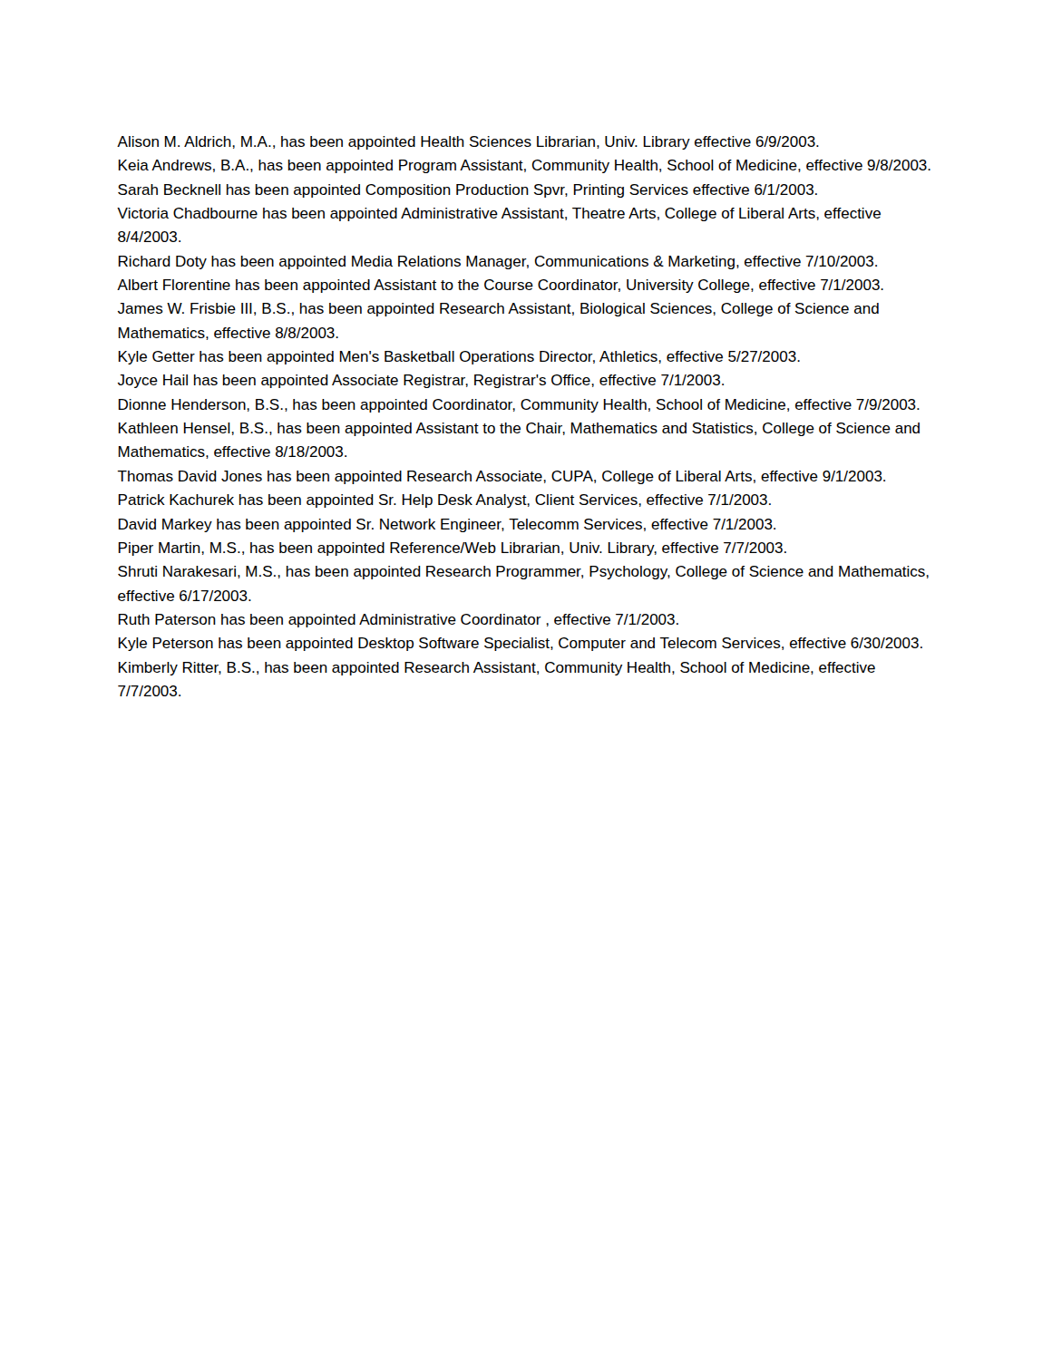Alison M. Aldrich, M.A., has been appointed Health Sciences Librarian, Univ. Library effective 6/9/2003.
Keia Andrews, B.A., has been appointed Program Assistant, Community Health, School of Medicine, effective 9/8/2003.
Sarah Becknell has been appointed Composition Production Spvr, Printing Services effective 6/1/2003.
Victoria Chadbourne has been appointed Administrative Assistant, Theatre Arts, College of Liberal Arts, effective 8/4/2003.
Richard Doty has been appointed Media Relations Manager, Communications & Marketing, effective 7/10/2003.
Albert Florentine has been appointed Assistant to the Course Coordinator, University College, effective 7/1/2003.
James W. Frisbie III, B.S., has been appointed Research Assistant, Biological Sciences, College of Science and Mathematics, effective 8/8/2003.
Kyle Getter has been appointed Men's Basketball Operations Director, Athletics, effective 5/27/2003.
Joyce Hail has been appointed Associate Registrar, Registrar's Office, effective 7/1/2003.
Dionne Henderson, B.S., has been appointed Coordinator, Community Health, School of Medicine, effective 7/9/2003.
Kathleen Hensel, B.S., has been appointed Assistant to the Chair, Mathematics and Statistics, College of Science and Mathematics, effective 8/18/2003.
Thomas David Jones has been appointed Research Associate, CUPA, College of Liberal Arts, effective 9/1/2003.
Patrick Kachurek has been appointed Sr. Help Desk Analyst, Client Services, effective 7/1/2003.
David Markey has been appointed Sr. Network Engineer, Telecomm Services, effective 7/1/2003.
Piper Martin, M.S., has been appointed Reference/Web Librarian, Univ. Library, effective 7/7/2003.
Shruti Narakesari, M.S., has been appointed Research Programmer, Psychology, College of Science and Mathematics, effective 6/17/2003.
Ruth Paterson has been appointed Administrative Coordinator , effective 7/1/2003.
Kyle Peterson has been appointed Desktop Software Specialist, Computer and Telecom Services, effective 6/30/2003.
Kimberly Ritter, B.S., has been appointed Research Assistant, Community Health, School of Medicine, effective 7/7/2003.